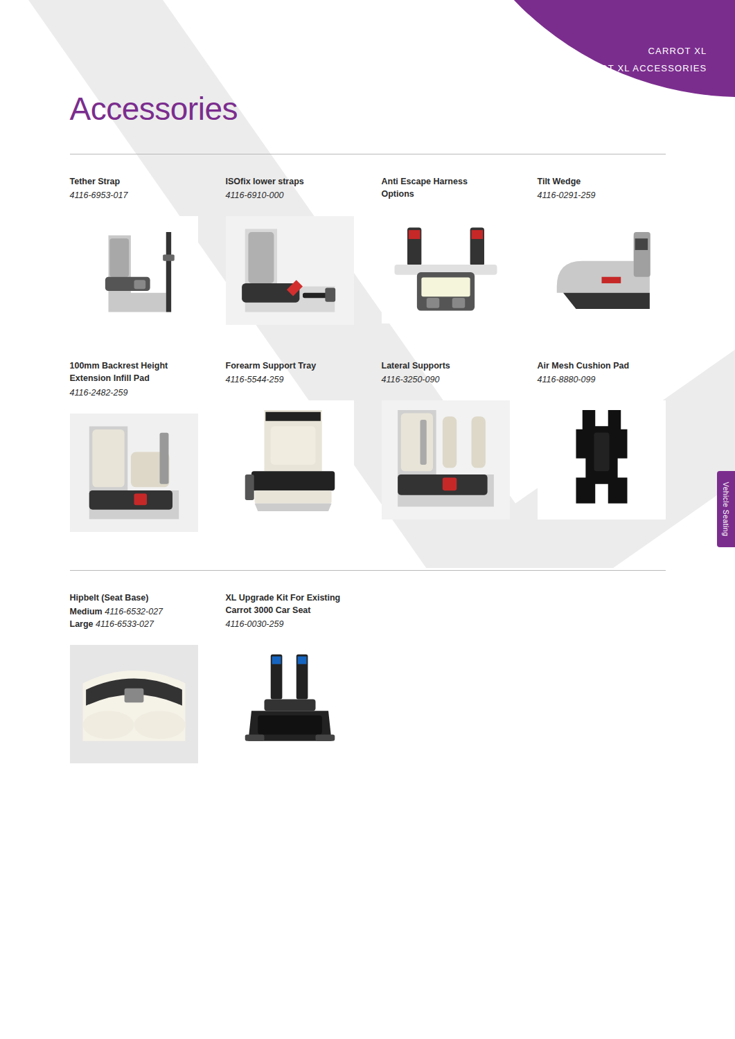CARROT XL
CARROT XL ACCESSORIES
Accessories
Tether Strap
4116-6953-017
ISOfix lower straps
4116-6910-000
Anti Escape Harness
Options
Tilt Wedge
4116-0291-259
100mm Backrest Height
Extension Infill Pad
4116-2482-259
Forearm Support Tray
4116-5544-259
Lateral Supports
4116-3250-090
Air Mesh Cushion Pad
4116-8880-099
Hipbelt (Seat Base)
Medium 4116-6532-027
Large 4116-6533-027
XL Upgrade Kit For Existing
Carrot 3000 Car Seat
4116-0030-259
Vehicle Seating